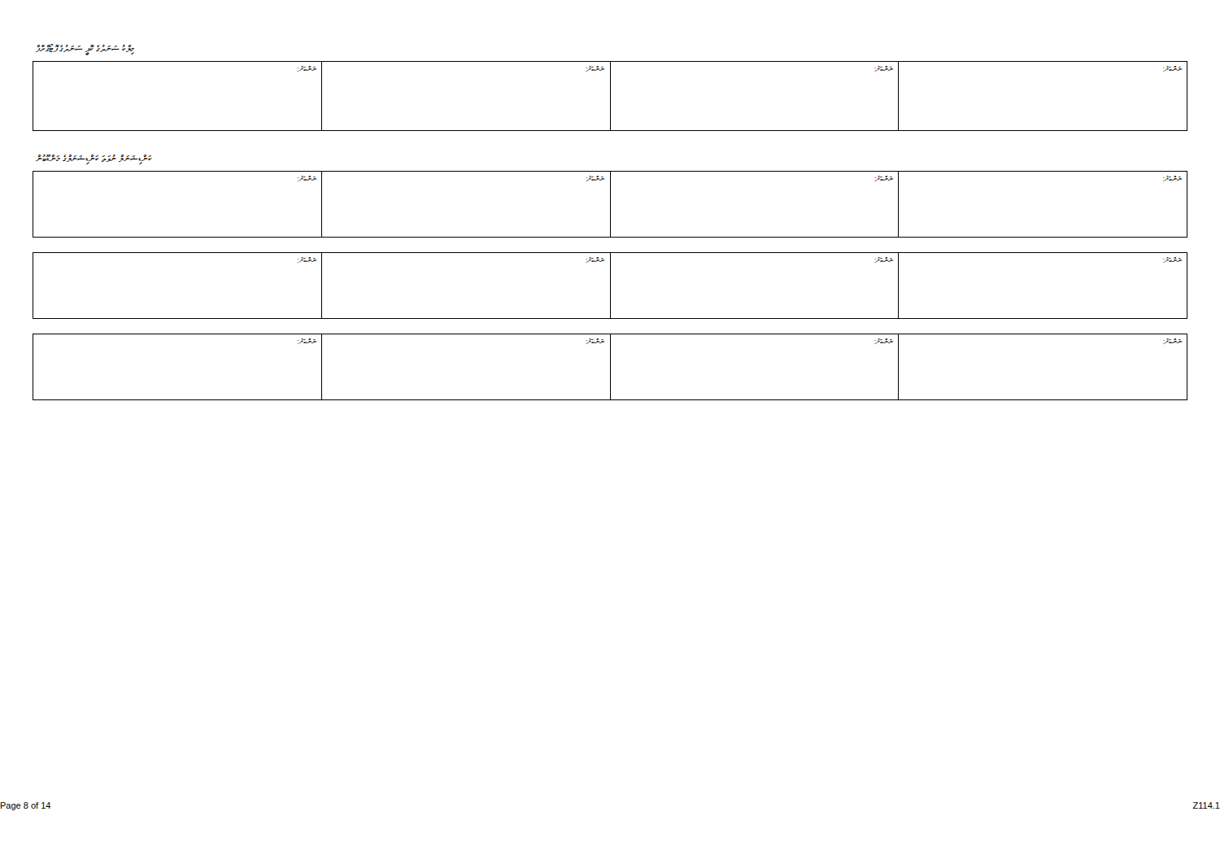މިލްކު ސަނަދުގެ ކޮޕީ ސަނަދުގެ ފޮޓޯގްރާފް
| ނަންބަރު: | ނަންބަރު: | ނަންބަރު: | ނަންބަރު: |
ކަންޑިޝަނަލް ނުވަތަ ކަންޑިޝަނަލްގެ މަންޑޫބުން
| ނަންބަރު: | ނަންބަރު: | ނަންބަރު: | ނަންބަރު: |
| ނަންބަރު: | ނަންބަރު: | ނަންބަރު: | ނަންބަރު: |
| ނަންބަރު: | ނަންބަރު: | ނަންބަރު: | ނަންބަރު: |
Page 8 of 14 Z114.1